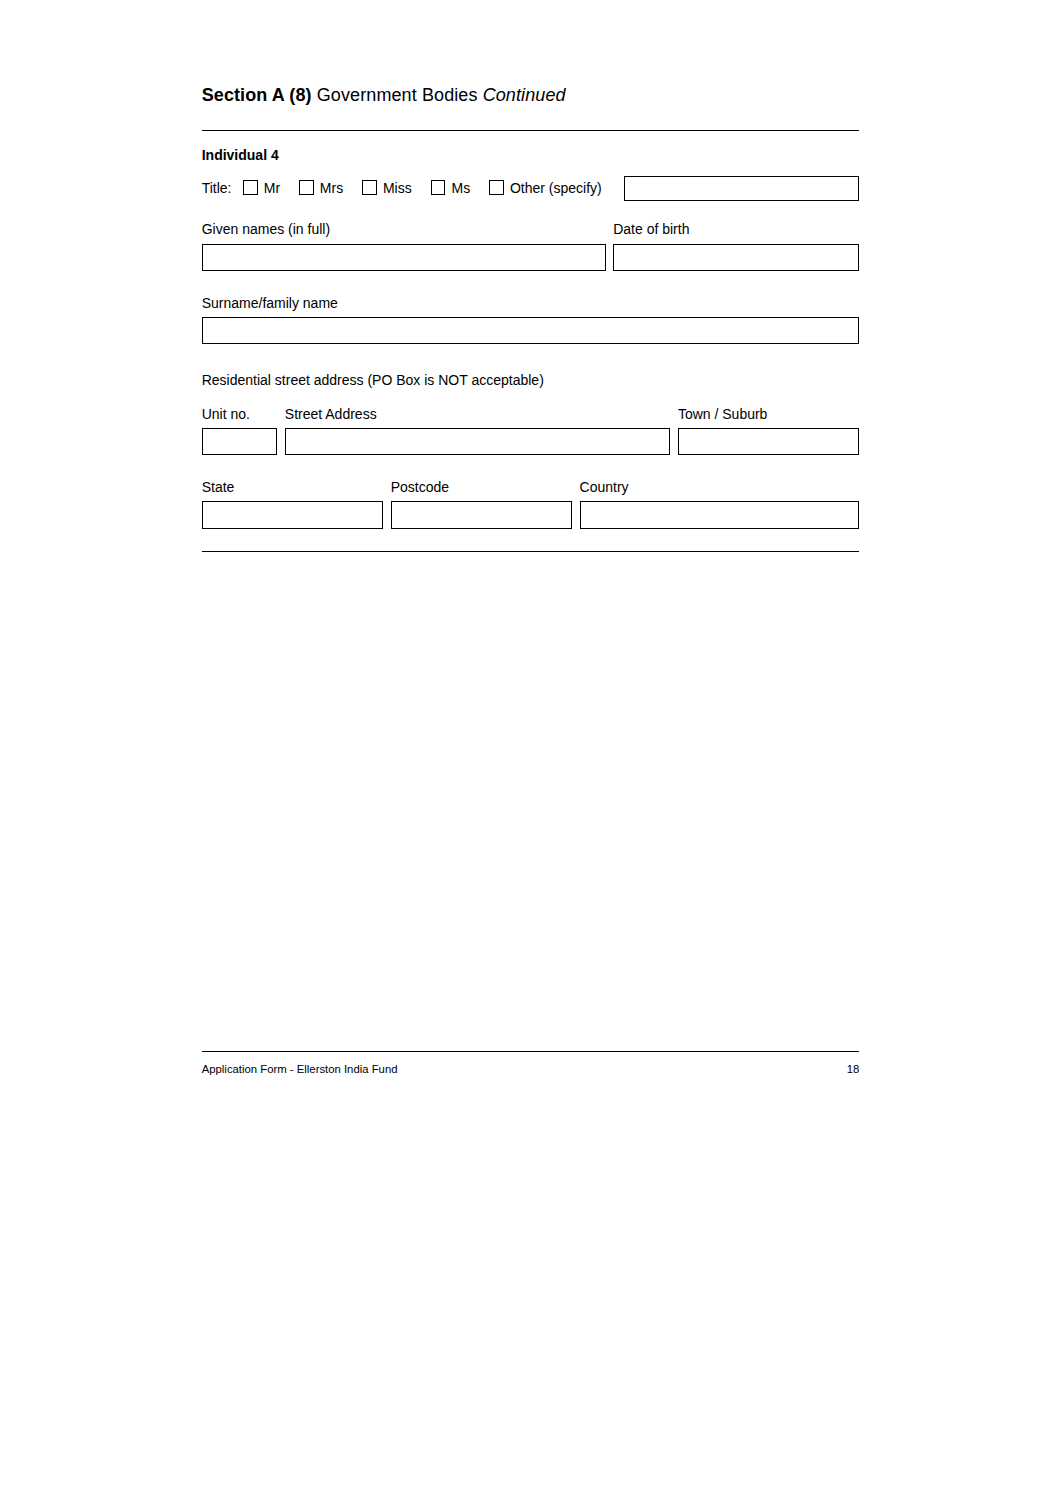Section A (8) Government Bodies Continued
Individual 4
Title: Mr Mrs Miss Ms Other (specify)
Given names (in full)
Date of birth
Surname/family name
Residential street address (PO Box is NOT acceptable)
Unit no.
Street Address
Town / Suburb
State
Postcode
Country
Application Form - Ellerston India Fund
18